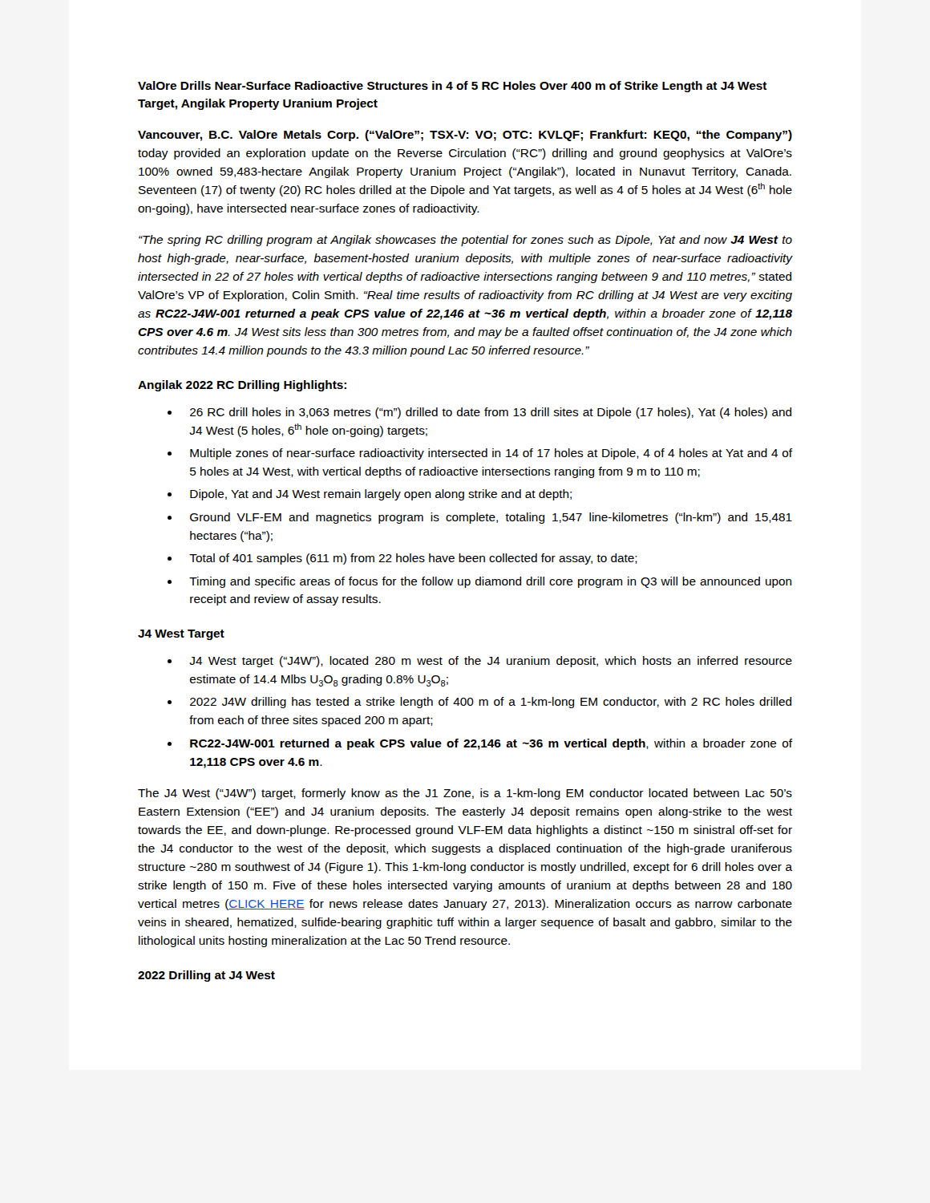ValOre Drills Near-Surface Radioactive Structures in 4 of 5 RC Holes Over 400 m of Strike Length at J4 West Target, Angilak Property Uranium Project
Vancouver, B.C. ValOre Metals Corp. (“ValOre”; TSX-V: VO; OTC: KVLQF; Frankfurt: KEQ0, “the Company”) today provided an exploration update on the Reverse Circulation (“RC”) drilling and ground geophysics at ValOre’s 100% owned 59,483-hectare Angilak Property Uranium Project (“Angilak”), located in Nunavut Territory, Canada. Seventeen (17) of twenty (20) RC holes drilled at the Dipole and Yat targets, as well as 4 of 5 holes at J4 West (6th hole on-going), have intersected near-surface zones of radioactivity.
“The spring RC drilling program at Angilak showcases the potential for zones such as Dipole, Yat and now J4 West to host high-grade, near-surface, basement-hosted uranium deposits, with multiple zones of near-surface radioactivity intersected in 22 of 27 holes with vertical depths of radioactive intersections ranging between 9 and 110 metres,” stated ValOre’s VP of Exploration, Colin Smith. “Real time results of radioactivity from RC drilling at J4 West are very exciting as RC22-J4W-001 returned a peak CPS value of 22,146 at ~36 m vertical depth, within a broader zone of 12,118 CPS over 4.6 m. J4 West sits less than 300 metres from, and may be a faulted offset continuation of, the J4 zone which contributes 14.4 million pounds to the 43.3 million pound Lac 50 inferred resource.”
Angilak 2022 RC Drilling Highlights:
26 RC drill holes in 3,063 metres (“m”) drilled to date from 13 drill sites at Dipole (17 holes), Yat (4 holes) and J4 West (5 holes, 6th hole on-going) targets;
Multiple zones of near-surface radioactivity intersected in 14 of 17 holes at Dipole, 4 of 4 holes at Yat and 4 of 5 holes at J4 West, with vertical depths of radioactive intersections ranging from 9 m to 110 m;
Dipole, Yat and J4 West remain largely open along strike and at depth;
Ground VLF-EM and magnetics program is complete, totaling 1,547 line-kilometres (“ln-km”) and 15,481 hectares (“ha”);
Total of 401 samples (611 m) from 22 holes have been collected for assay, to date;
Timing and specific areas of focus for the follow up diamond drill core program in Q3 will be announced upon receipt and review of assay results.
J4 West Target
J4 West target (“J4W”), located 280 m west of the J4 uranium deposit, which hosts an inferred resource estimate of 14.4 Mlbs U3O8 grading 0.8% U3O8;
2022 J4W drilling has tested a strike length of 400 m of a 1-km-long EM conductor, with 2 RC holes drilled from each of three sites spaced 200 m apart;
RC22-J4W-001 returned a peak CPS value of 22,146 at ~36 m vertical depth, within a broader zone of 12,118 CPS over 4.6 m.
The J4 West (“J4W”) target, formerly know as the J1 Zone, is a 1-km-long EM conductor located between Lac 50’s Eastern Extension (“EE”) and J4 uranium deposits. The easterly J4 deposit remains open along-strike to the west towards the EE, and down-plunge. Re-processed ground VLF-EM data highlights a distinct ~150 m sinistral off-set for the J4 conductor to the west of the deposit, which suggests a displaced continuation of the high-grade uraniferous structure ~280 m southwest of J4 (Figure 1). This 1-km-long conductor is mostly undrilled, except for 6 drill holes over a strike length of 150 m. Five of these holes intersected varying amounts of uranium at depths between 28 and 180 vertical metres (CLICK HERE for news release dates January 27, 2013). Mineralization occurs as narrow carbonate veins in sheared, hematized, sulfide-bearing graphitic tuff within a larger sequence of basalt and gabbro, similar to the lithological units hosting mineralization at the Lac 50 Trend resource.
2022 Drilling at J4 West